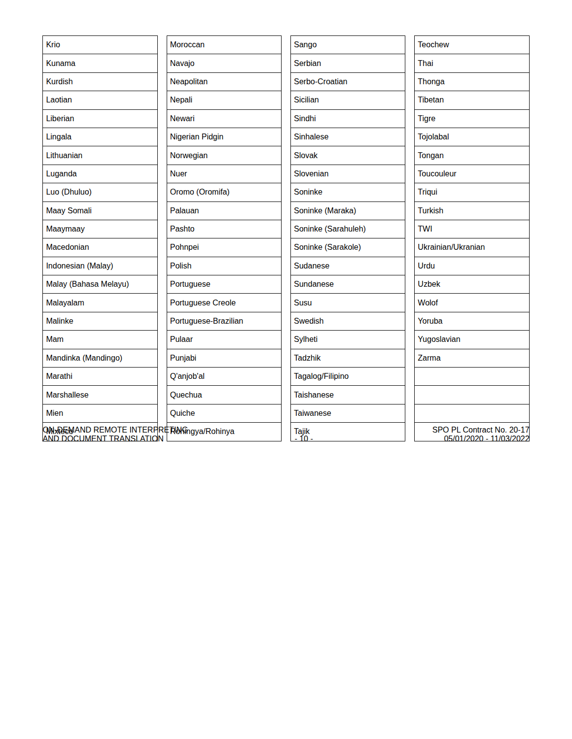| Krio |
| Kunama |
| Kurdish |
| Laotian |
| Liberian |
| Lingala |
| Lithuanian |
| Luganda |
| Luo (Dhuluo) |
| Maay Somali |
| Maaymaay |
| Macedonian |
| Indonesian (Malay) |
| Malay (Bahasa Melayu) |
| Malayalam |
| Malinke |
| Mam |
| Mandinka (Mandingo) |
| Marathi |
| Marshallese |
| Mien |
| Mixteco |
| Moroccan |
| Navajo |
| Neapolitan |
| Nepali |
| Newari |
| Nigerian Pidgin |
| Norwegian |
| Nuer |
| Oromo (Oromifa) |
| Palauan |
| Pashto |
| Pohnpei |
| Polish |
| Portuguese |
| Portuguese Creole |
| Portuguese-Brazilian |
| Pulaar |
| Punjabi |
| Q'anjob'al |
| Quechua |
| Quiche |
| Rohingya/Rohinya |
| Sango |
| Serbian |
| Serbo-Croatian |
| Sicilian |
| Sindhi |
| Sinhalese |
| Slovak |
| Slovenian |
| Soninke |
| Soninke (Maraka) |
| Soninke (Sarahuleh) |
| Soninke (Sarakole) |
| Sudanese |
| Sundanese |
| Susu |
| Swedish |
| Sylheti |
| Tadzhik |
| Tagalog/Filipino |
| Taishanese |
| Taiwanese |
| Tajik |
| Teochew |
| Thai |
| Thonga |
| Tibetan |
| Tigre |
| Tojolabal |
| Tongan |
| Toucouleur |
| Triqui |
| Turkish |
| TWI |
| Ukrainian/Ukranian |
| Urdu |
| Uzbek |
| Wolof |
| Yoruba |
| Yugoslavian |
| Zarma |
ON-DEMAND REMOTE INTERPRETING
SPO PL Contract No. 20-17
AND DOCUMENT TRANSLATION
- 10 -
05/01/2020 - 11/03/2022